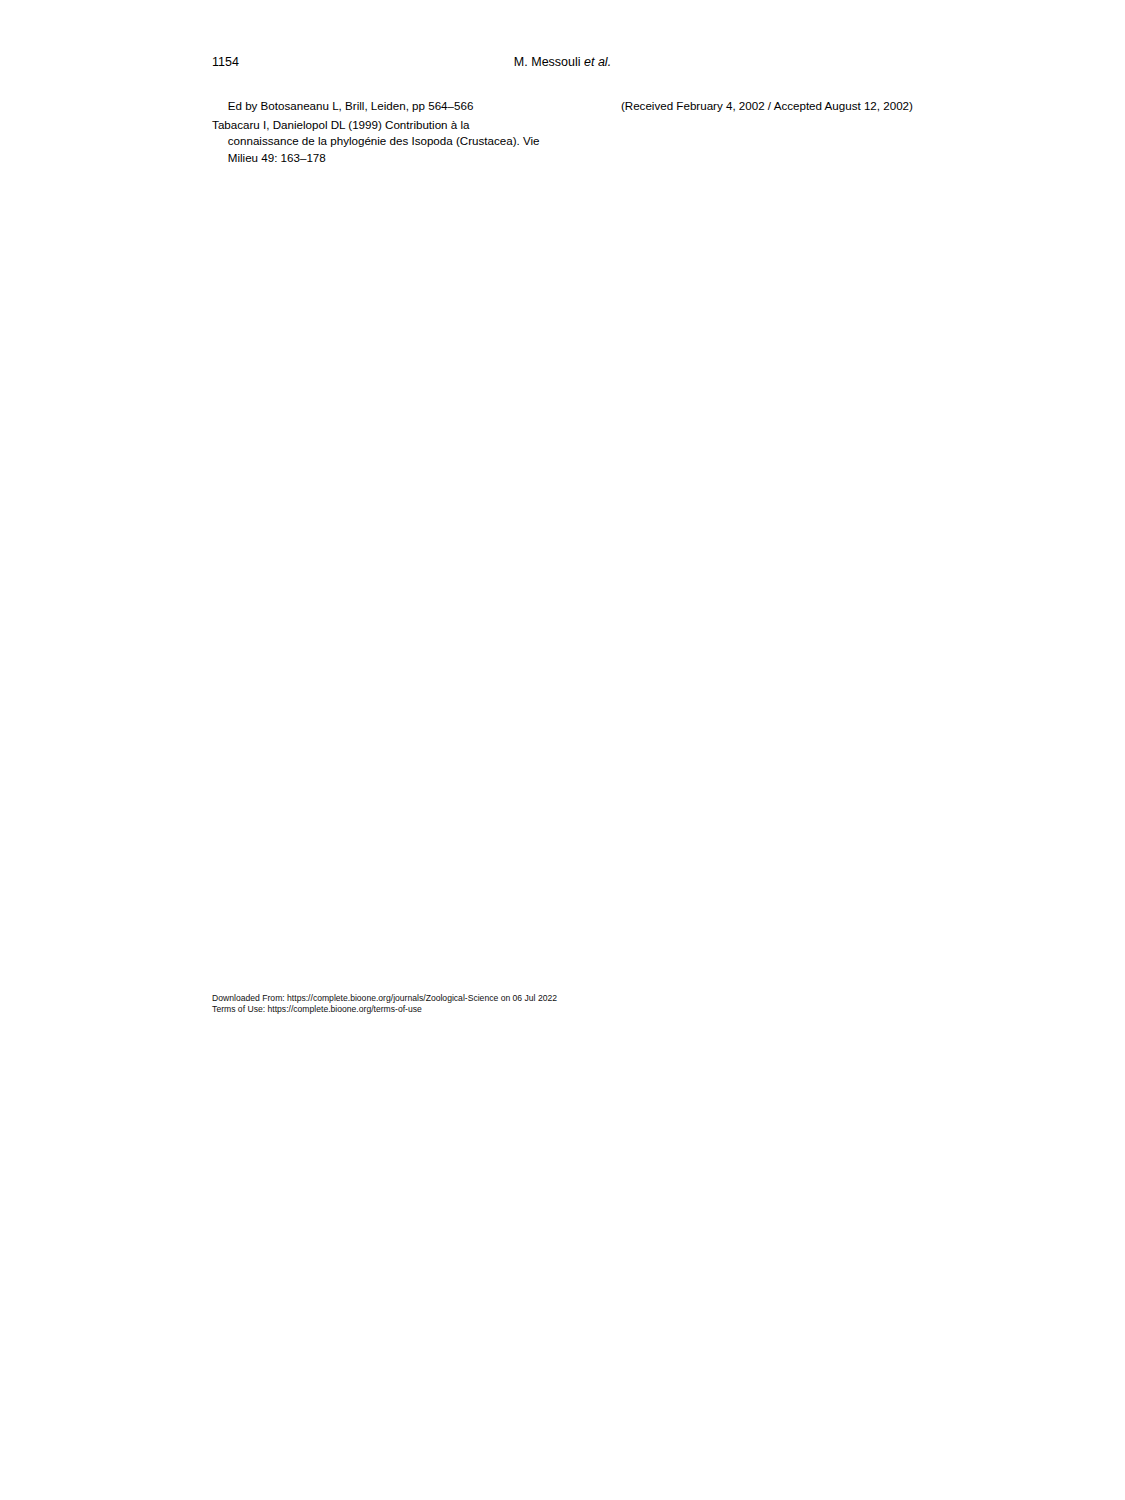1154
M. Messouli et al.
Ed by Botosaneanu L, Brill, Leiden, pp 564–566
Tabacaru I, Danielopol DL (1999) Contribution à la connaissance de la phylogénie des Isopoda (Crustacea). Vie Milieu 49: 163–178
(Received February 4, 2002 / Accepted August 12, 2002)
Downloaded From: https://complete.bioone.org/journals/Zoological-Science on 06 Jul 2022
Terms of Use: https://complete.bioone.org/terms-of-use